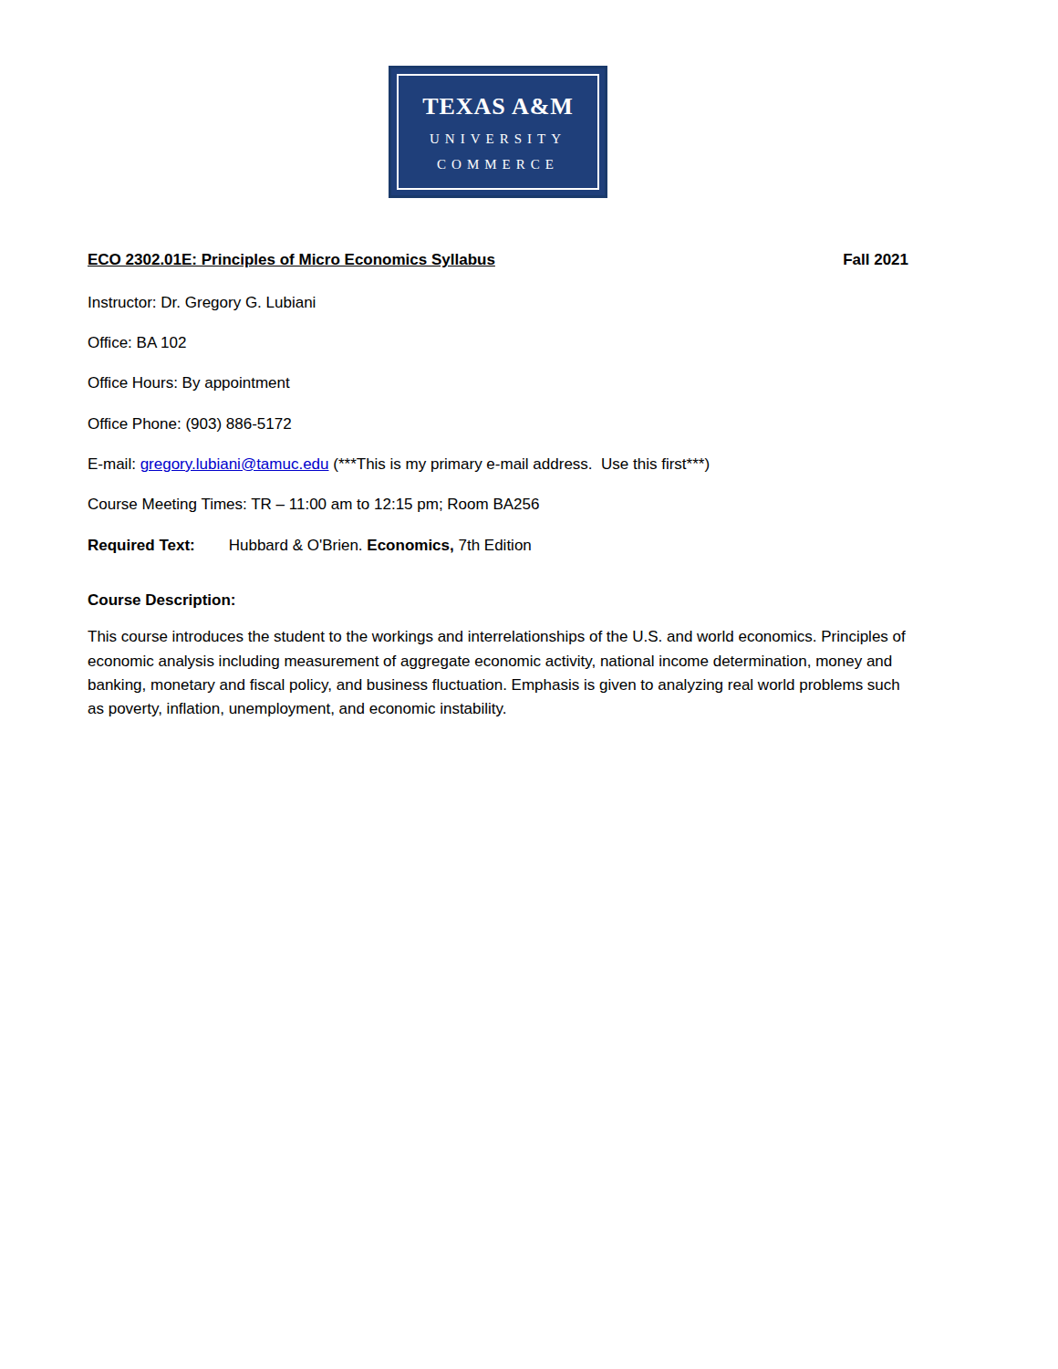TEXAS A&M
UNIVERSITY
COMMERCE
ECO 2302.01E: Principles of Micro Economics SyllabusFall 2021
Instructor: Dr. Gregory G. Lubiani
Office: BA 102
Office Hours: By appointment
Office Phone: (903) 886-5172
E-mail: gregory.lubiani@tamuc.edu (***This is my primary e-mail address. Use this first***)
Course Meeting Times: TR – 11:00 am to 12:15 pm; Room BA256
Required Text: Hubbard & O'Brien. Economics, 7th Edition
Course Description:
This course introduces the student to the workings and interrelationships of the U.S. and world economics. Principles of economic analysis including measurement of aggregate economic activity, national income determination, money and banking, monetary and fiscal policy, and business fluctuation. Emphasis is given to analyzing real world problems such as poverty, inflation, unemployment, and economic instability.